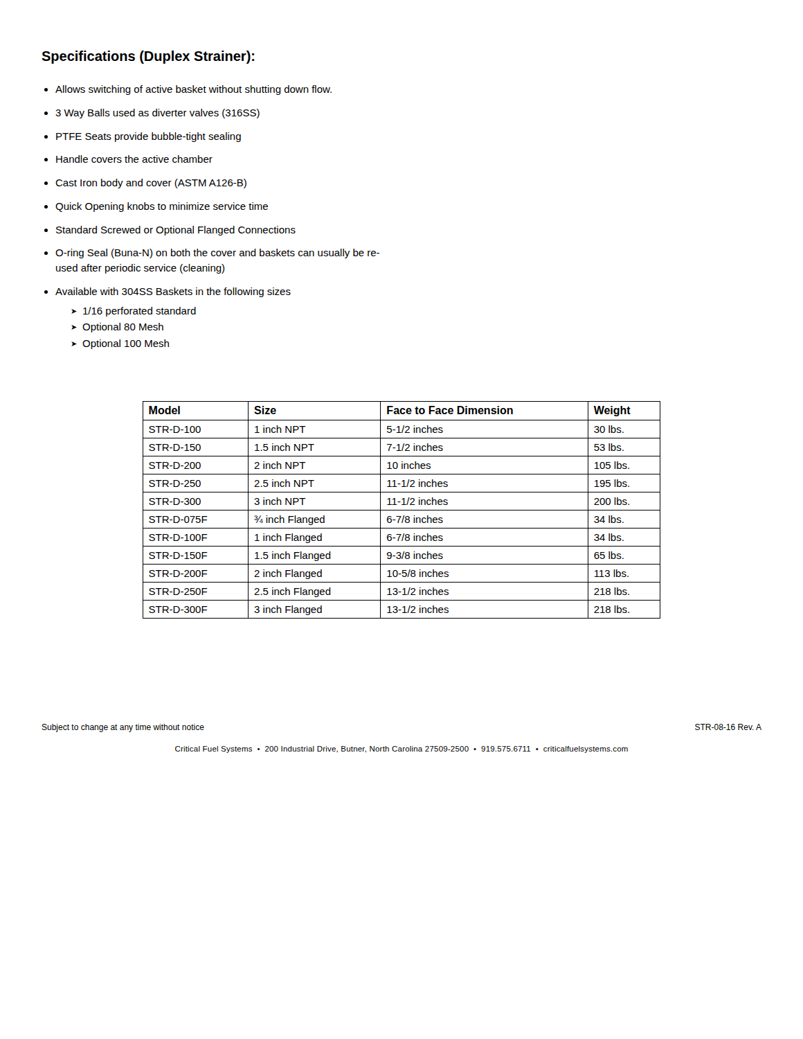Specifications (Duplex Strainer):
Allows switching of active basket without shutting down flow.
3 Way Balls used as diverter valves (316SS)
PTFE Seats provide bubble-tight sealing
Handle covers the active chamber
Cast Iron body and cover (ASTM A126-B)
Quick Opening knobs to minimize service time
Standard Screwed or Optional Flanged Connections
O-ring Seal (Buna-N) on both the cover and baskets can usually be re-used after periodic service (cleaning)
Available with 304SS Baskets in the following sizes
1/16 perforated standard
Optional 80 Mesh
Optional 100 Mesh
| Model | Size | Face to Face Dimension | Weight |
| --- | --- | --- | --- |
| STR-D-100 | 1 inch NPT | 5-1/2 inches | 30 lbs. |
| STR-D-150 | 1.5 inch NPT | 7-1/2 inches | 53 lbs. |
| STR-D-200 | 2 inch NPT | 10 inches | 105 lbs. |
| STR-D-250 | 2.5 inch NPT | 11-1/2 inches | 195 lbs. |
| STR-D-300 | 3 inch NPT | 11-1/2 inches | 200 lbs. |
| STR-D-075F | ¾ inch Flanged | 6-7/8 inches | 34 lbs. |
| STR-D-100F | 1 inch Flanged | 6-7/8 inches | 34 lbs. |
| STR-D-150F | 1.5 inch Flanged | 9-3/8 inches | 65 lbs. |
| STR-D-200F | 2 inch Flanged | 10-5/8 inches | 113 lbs. |
| STR-D-250F | 2.5 inch Flanged | 13-1/2 inches | 218 lbs. |
| STR-D-300F | 3 inch Flanged | 13-1/2 inches | 218 lbs. |
Subject to change at any time without notice STR-08-16 Rev. A
Critical Fuel Systems • 200 Industrial Drive, Butner, North Carolina 27509-2500 • 919.575.6711 • criticalfuelsystems.com